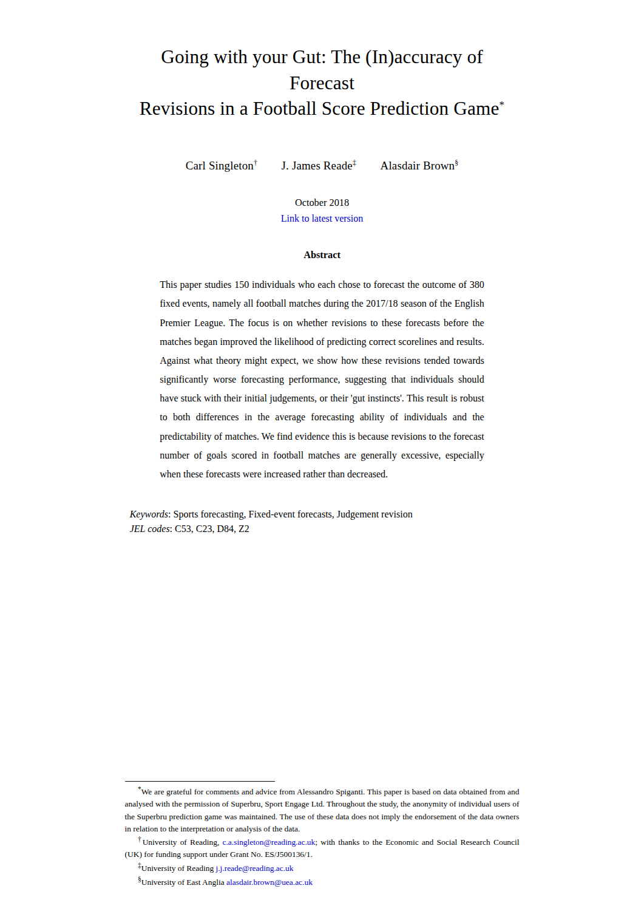Going with your Gut: The (In)accuracy of Forecast
Revisions in a Football Score Prediction Game*
Carl Singleton† J. James Reade‡ Alasdair Brown§
October 2018
Link to latest version
Abstract
This paper studies 150 individuals who each chose to forecast the outcome of 380 fixed events, namely all football matches during the 2017/18 season of the English Premier League. The focus is on whether revisions to these forecasts before the matches began improved the likelihood of predicting correct scorelines and results. Against what theory might expect, we show how these revisions tended towards significantly worse forecasting performance, suggesting that individuals should have stuck with their initial judgements, or their 'gut instincts'. This result is robust to both differences in the average forecasting ability of individuals and the predictability of matches. We find evidence this is because revisions to the forecast number of goals scored in football matches are generally excessive, especially when these forecasts were increased rather than decreased.
Keywords: Sports forecasting, Fixed-event forecasts, Judgement revision
JEL codes: C53, C23, D84, Z2
*We are grateful for comments and advice from Alessandro Spiganti. This paper is based on data obtained from and analysed with the permission of Superbru, Sport Engage Ltd. Throughout the study, the anonymity of individual users of the Superbru prediction game was maintained. The use of these data does not imply the endorsement of the data owners in relation to the interpretation or analysis of the data.
†University of Reading, c.a.singleton@reading.ac.uk; with thanks to the Economic and Social Research Council (UK) for funding support under Grant No. ES/J500136/1.
‡University of Reading j.j.reade@reading.ac.uk
§University of East Anglia alasdair.brown@uea.ac.uk